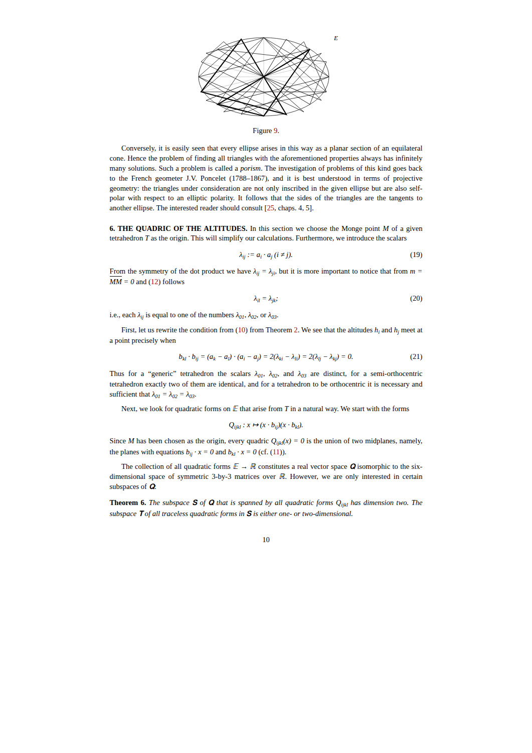E
Figure 9.
Conversely, it is easily seen that every ellipse arises in this way as a planar section of an equilateral cone. Hence the problem of finding all triangles with the aforementioned properties always has infinitely many solutions. Such a problem is called a porism. The investigation of problems of this kind goes back to the French geometer J.V. Poncelet (1788–1867), and it is best understood in terms of projective geometry: the triangles under consideration are not only inscribed in the given ellipse but are also self-polar with respect to an elliptic polarity. It follows that the sides of the triangles are the tangents to another ellipse. The interested reader should consult [25, chaps. 4, 5].
6. THE QUADRIC OF THE ALTITUDES. In this section we choose the Monge point M of a given tetrahedron T as the origin. This will simplify our calculations. Furthermore, we introduce the scalars
λij := ai · aj (i ≠ j). (19)
From the symmetry of the dot product we have λij = λji, but it is more important to notice that from m = MM = 0 and (12) follows
λil = λjk; (20)
i.e., each λij is equal to one of the numbers λ01, λ02, or λ03.
First, let us rewrite the condition from (10) from Theorem 2. We see that the altitudes hi and hj meet at a point precisely when
bkl · bij = (ak − al) · (ai − aj) = 2(λki − λli) = 2(λlj − λkj) = 0. (21)
Thus for a “generic” tetrahedron the scalars λ01, λ02, and λ03 are distinct, for a semi-orthocentric tetrahedron exactly two of them are identical, and for a tetrahedron to be orthocentric it is necessary and sufficient that λ01 = λ02 = λ03.
Next, we look for quadratic forms on 𝔼 that arise from T in a natural way. We start with the forms
Qijkl : x ↦ (x · bij)(x · bkl).
Since M has been chosen as the origin, every quadric Qijkl(x) = 0 is the union of two midplanes, namely, the planes with equations bij · x = 0 and bkl · x = 0 (cf. (11)).
The collection of all quadratic forms 𝔼 → ℝ constitutes a real vector space 𝐐 isomorphic to the six-dimensional space of symmetric 3-by-3 matrices over ℝ. However, we are only interested in certain subspaces of 𝐐:
Theorem 6. The subspace 𝐒 of 𝐐 that is spanned by all quadratic forms Qijkl has dimension two. The subspace 𝐓 of all traceless quadratic forms in 𝐒 is either one- or two-dimensional.
10